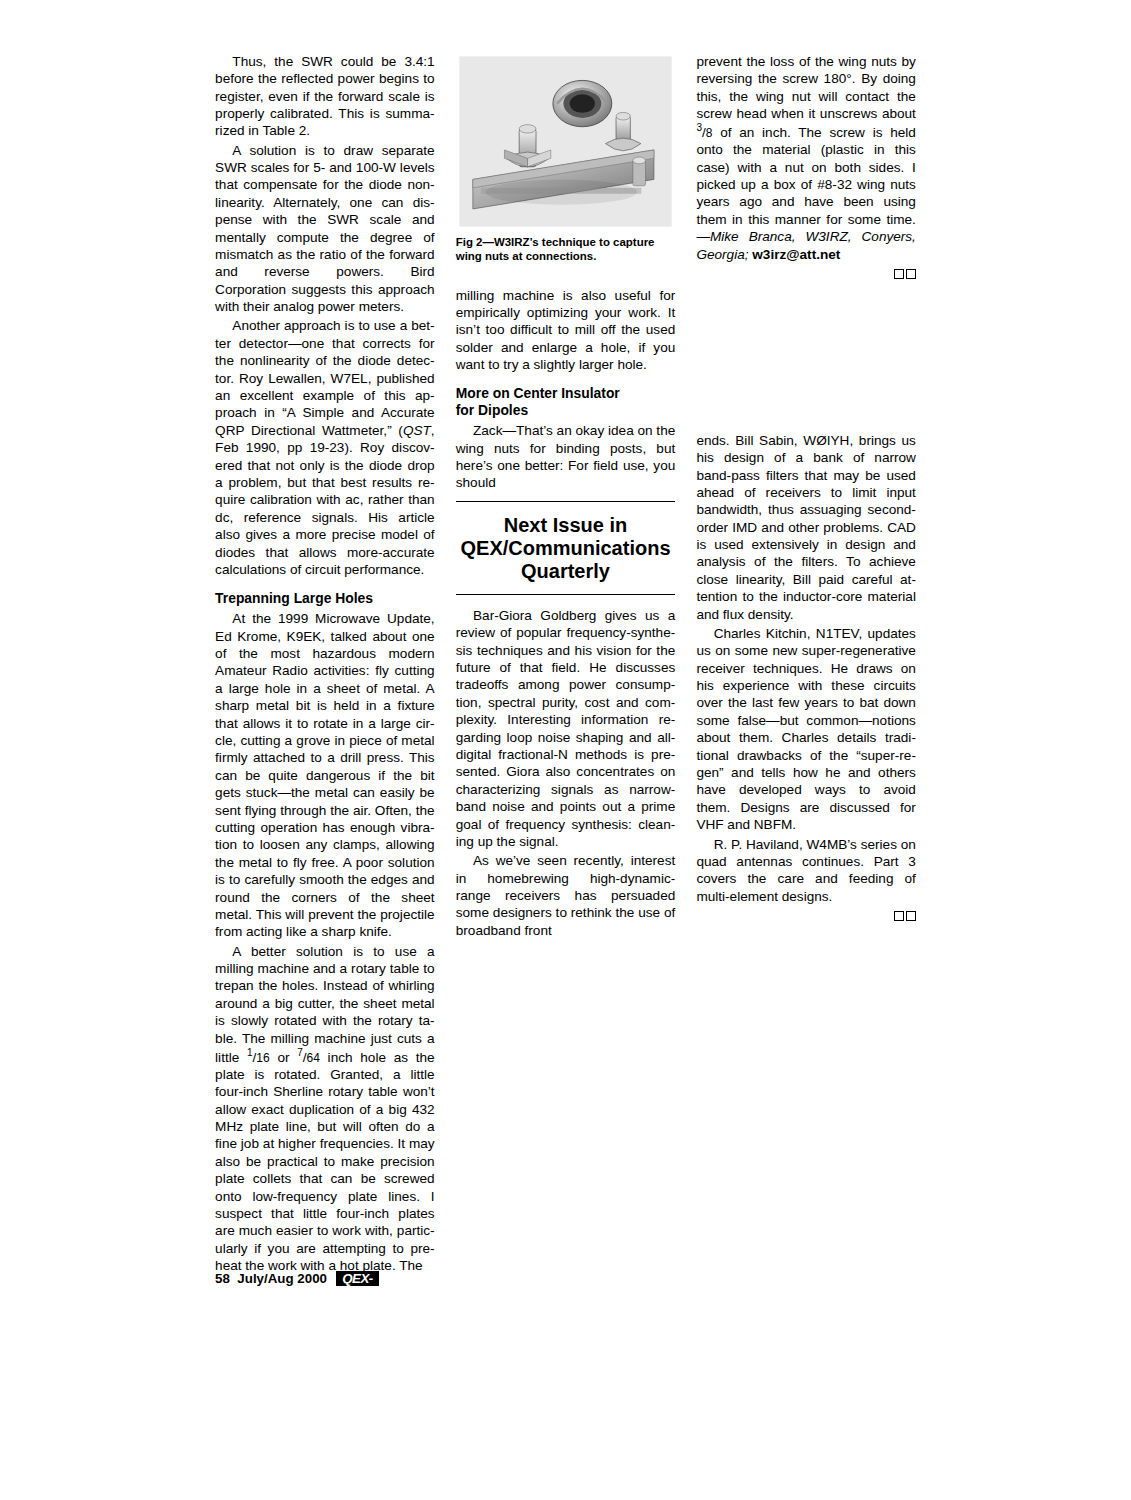Thus, the SWR could be 3.4:1 before the reflected power begins to register, even if the forward scale is properly calibrated. This is summarized in Table 2.
A solution is to draw separate SWR scales for 5- and 100-W levels that compensate for the diode nonlinearity. Alternately, one can dispense with the SWR scale and mentally compute the degree of mismatch as the ratio of the forward and reverse powers. Bird Corporation suggests this approach with their analog power meters.
Another approach is to use a better detector—one that corrects for the nonlinearity of the diode detector. Roy Lewallen, W7EL, published an excellent example of this approach in “A Simple and Accurate QRP Directional Wattmeter,” (QST, Feb 1990, pp 19-23). Roy discovered that not only is the diode drop a problem, but that best results require calibration with ac, rather than dc, reference signals. His article also gives a more precise model of diodes that allows more-accurate calculations of circuit performance.
Trepanning Large Holes
At the 1999 Microwave Update, Ed Krome, K9EK, talked about one of the most hazardous modern Amateur Radio activities: fly cutting a large hole in a sheet of metal. A sharp metal bit is held in a fixture that allows it to rotate in a large circle, cutting a grove in piece of metal firmly attached to a drill press. This can be quite dangerous if the bit gets stuck—the metal can easily be sent flying through the air. Often, the cutting operation has enough vibration to loosen any clamps, allowing the metal to fly free. A poor solution is to carefully smooth the edges and round the corners of the sheet metal. This will prevent the projectile from acting like a sharp knife.
A better solution is to use a milling machine and a rotary table to trepan the holes. Instead of whirling around a big cutter, the sheet metal is slowly rotated with the rotary table. The milling machine just cuts a little 1/16 or 7/64 inch hole as the plate is rotated. Granted, a little four-inch Sherline rotary table won’t allow exact duplication of a big 432 MHz plate line, but will often do a fine job at higher frequencies. It may also be practical to make precision plate collets that can be screwed onto low-frequency plate lines. I suspect that little four-inch plates are much easier to work with, particularly if you are attempting to preheat the work with a hot plate. The
Fig 2—W3IRZ’s technique to capture wing nuts at connections.
milling machine is also useful for empirically optimizing your work. It isn’t too difficult to mill off the used solder and enlarge a hole, if you want to try a slightly larger hole.
More on Center Insulator
for Dipoles
Zack—That’s an okay idea on the wing nuts for binding posts, but here’s one better: For field use, you should
Next Issue in
QEX/Communications
Quarterly
Bar-Giora Goldberg gives us a review of popular frequency-synthesis techniques and his vision for the future of that field. He discusses tradeoffs among power consumption, spectral purity, cost and complexity. Interesting information regarding loop noise shaping and all-digital fractional-N methods is presented. Giora also concentrates on characterizing signals as narrow-band noise and points out a prime goal of frequency synthesis: cleaning up the signal.
As we’ve seen recently, interest in homebrewing high-dynamic-range receivers has persuaded some designers to rethink the use of broadband front
prevent the loss of the wing nuts by reversing the screw 180°. By doing this, the wing nut will contact the screw head when it unscrews about 3/8 of an inch. The screw is held onto the material (plastic in this case) with a nut on both sides. I picked up a box of #8-32 wing nuts years ago and have been using them in this manner for some time.—Mike Branca, W3IRZ, Conyers, Georgia; w3irz@att.net
ends. Bill Sabin, WØIYH, brings us his design of a bank of narrow band-pass filters that may be used ahead of receivers to limit input bandwidth, thus assuaging second-order IMD and other problems. CAD is used extensively in design and analysis of the filters. To achieve close linearity, Bill paid careful attention to the inductor-core material and flux density.
Charles Kitchin, N1TEV, updates us on some new super-regenerative receiver techniques. He draws on his experience with these circuits over the last few years to bat down some false—but common—notions about them. Charles details traditional drawbacks of the “super-regen” and tells how he and others have developed ways to avoid them. Designs are discussed for VHF and NBFM.
R. P. Haviland, W4MB’s series on quad antennas continues. Part 3 covers the care and feeding of multi-element designs.
58 July/Aug 2000 QEX-